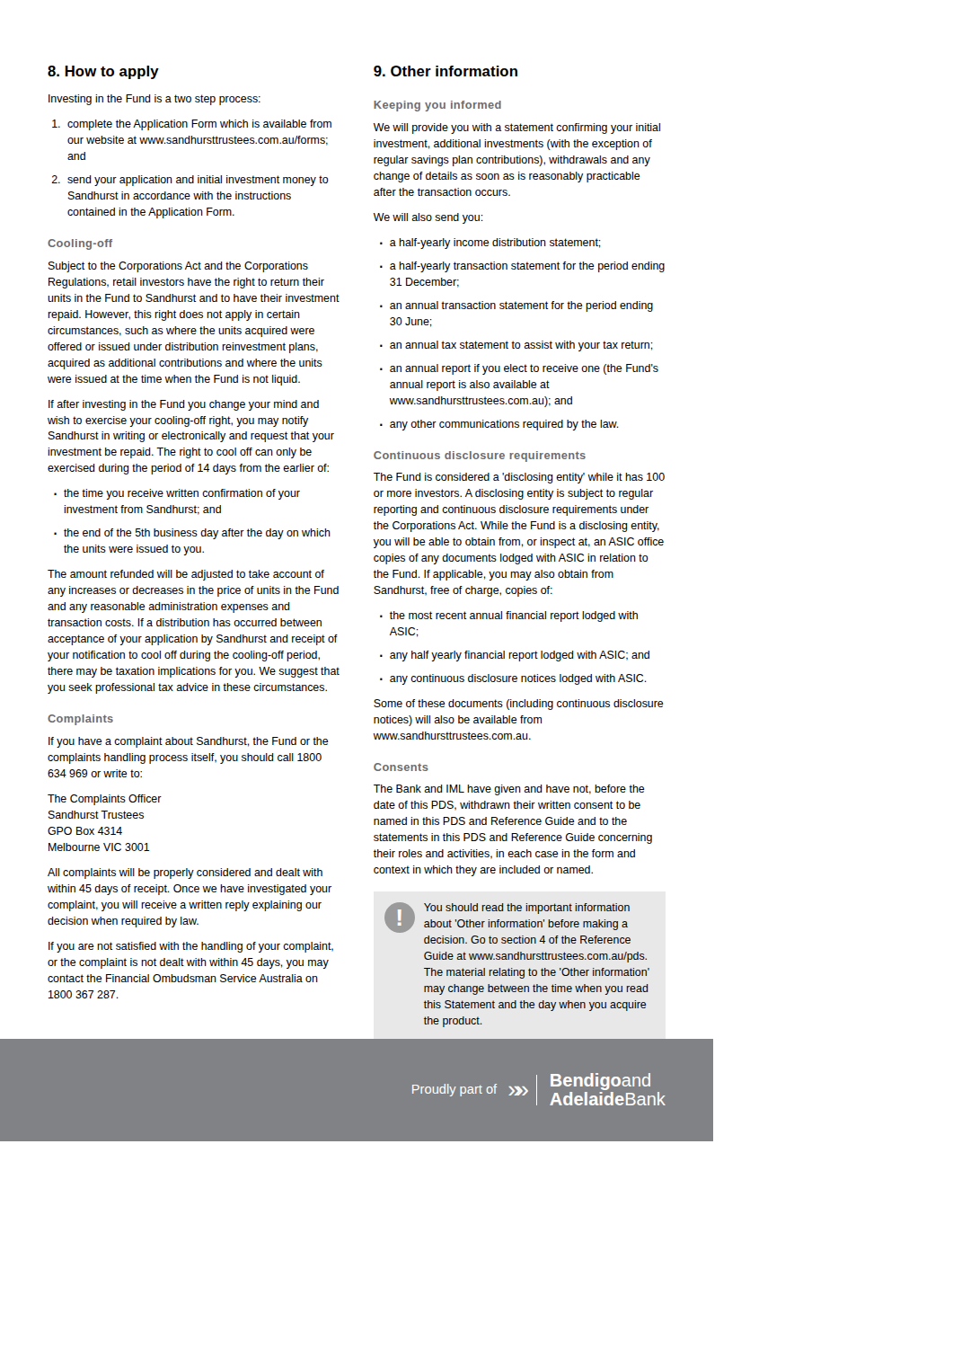8. How to apply
Investing in the Fund is a two step process:
complete the Application Form which is available from our website at www.sandhursttrustees.com.au/forms; and
send your application and initial investment money to Sandhurst in accordance with the instructions contained in the Application Form.
Cooling-off
Subject to the Corporations Act and the Corporations Regulations, retail investors have the right to return their units in the Fund to Sandhurst and to have their investment repaid. However, this right does not apply in certain circumstances, such as where the units acquired were offered or issued under distribution reinvestment plans, acquired as additional contributions and where the units were issued at the time when the Fund is not liquid.
If after investing in the Fund you change your mind and wish to exercise your cooling-off right, you may notify Sandhurst in writing or electronically and request that your investment be repaid. The right to cool off can only be exercised during the period of 14 days from the earlier of:
the time you receive written confirmation of your investment from Sandhurst; and
the end of the 5th business day after the day on which the units were issued to you.
The amount refunded will be adjusted to take account of any increases or decreases in the price of units in the Fund and any reasonable administration expenses and transaction costs. If a distribution has occurred between acceptance of your application by Sandhurst and receipt of your notification to cool off during the cooling-off period, there may be taxation implications for you. We suggest that you seek professional tax advice in these circumstances.
Complaints
If you have a complaint about Sandhurst, the Fund or the complaints handling process itself, you should call 1800 634 969 or write to:
The Complaints Officer
Sandhurst Trustees
GPO Box 4314
Melbourne VIC 3001
All complaints will be properly considered and dealt with within 45 days of receipt. Once we have investigated your complaint, you will receive a written reply explaining our decision when required by law.
If you are not satisfied with the handling of your complaint, or the complaint is not dealt with within 45 days, you may contact the Financial Ombudsman Service Australia on 1800 367 287.
9. Other information
Keeping you informed
We will provide you with a statement confirming your initial investment, additional investments (with the exception of regular savings plan contributions), withdrawals and any change of details as soon as is reasonably practicable after the transaction occurs.
We will also send you:
a half-yearly income distribution statement;
a half-yearly transaction statement for the period ending 31 December;
an annual transaction statement for the period ending 30 June;
an annual tax statement to assist with your tax return;
an annual report if you elect to receive one (the Fund's annual report is also available at www.sandhursttrustees.com.au); and
any other communications required by the law.
Continuous disclosure requirements
The Fund is considered a 'disclosing entity' while it has 100 or more investors. A disclosing entity is subject to regular reporting and continuous disclosure requirements under the Corporations Act. While the Fund is a disclosing entity, you will be able to obtain from, or inspect at, an ASIC office copies of any documents lodged with ASIC in relation to the Fund. If applicable, you may also obtain from Sandhurst, free of charge, copies of:
the most recent annual financial report lodged with ASIC;
any half yearly financial report lodged with ASIC; and
any continuous disclosure notices lodged with ASIC.
Some of these documents (including continuous disclosure notices) will also be available from www.sandhursttrustees.com.au.
Consents
The Bank and IML have given and have not, before the date of this PDS, withdrawn their written consent to be named in this PDS and Reference Guide and to the statements in this PDS and Reference Guide concerning their roles and activities, in each case in the form and context in which they are included or named.
!
You should read the important information about 'Other information' before making a decision. Go to section 4 of the Reference Guide at www.sandhursttrustees.com.au/pds. The material relating to the 'Other information' may change between the time when you read this Statement and the day when you acquire the product.
Proudly part of
»»
Bendigoand
AdelaideBank